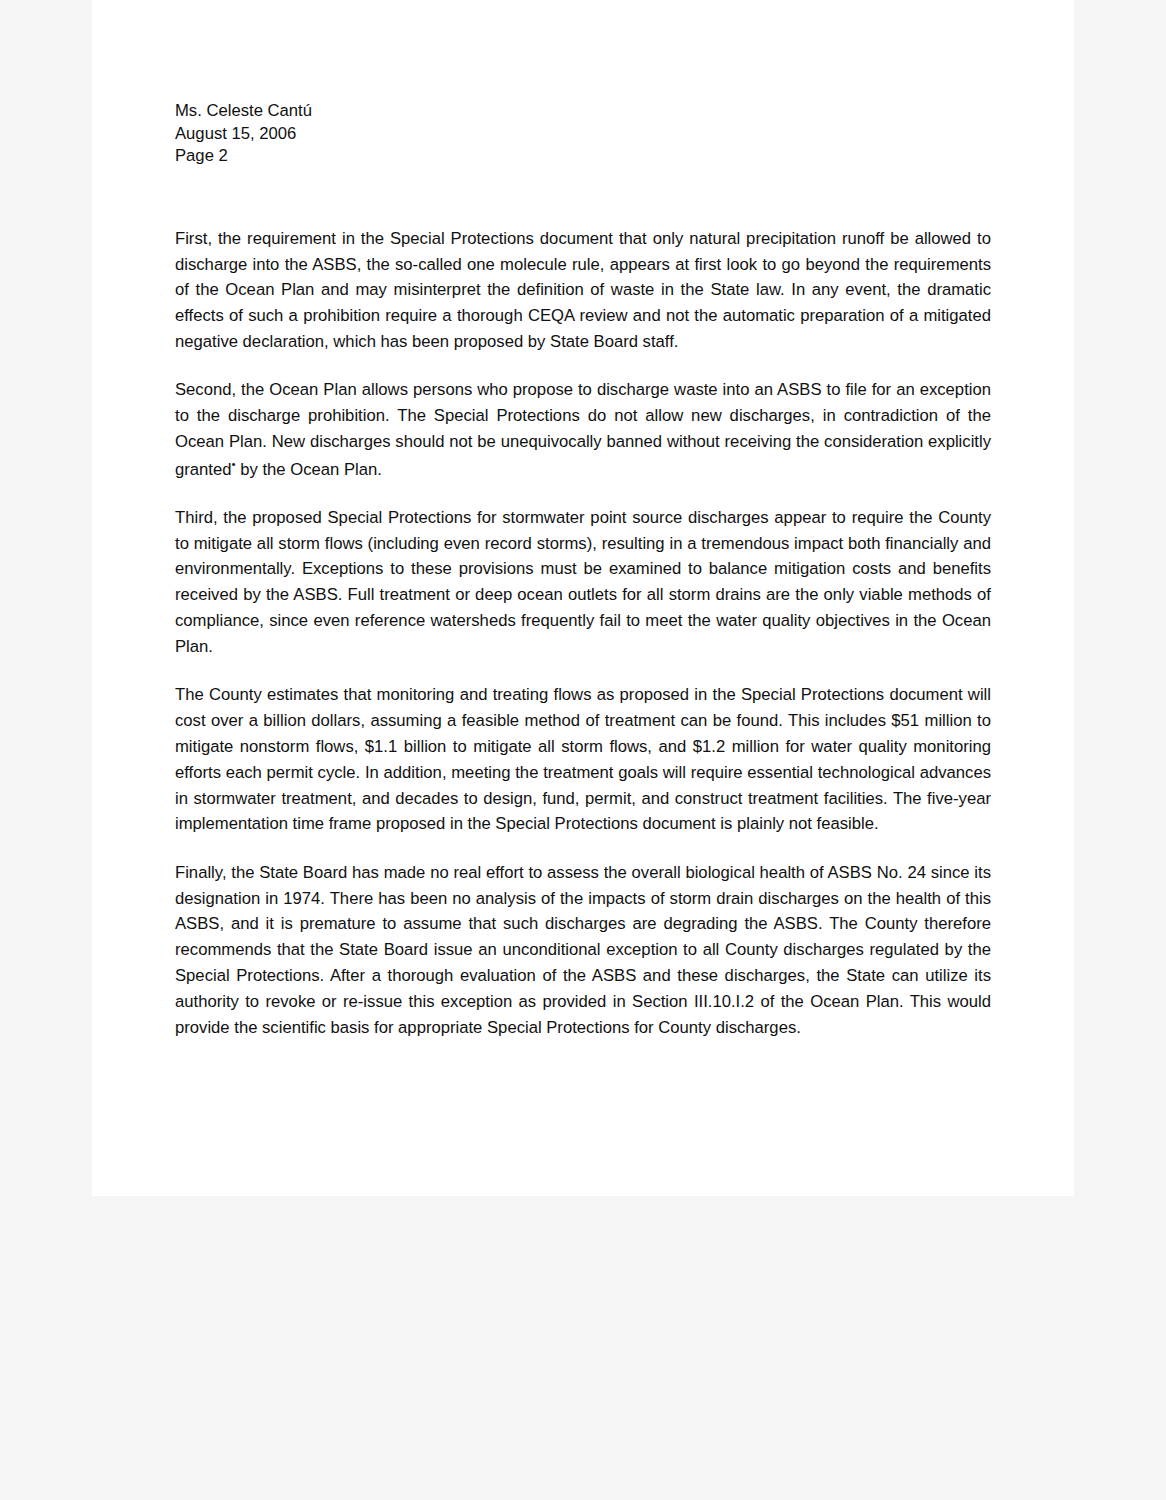Ms. Celeste Cantú
August 15, 2006
Page 2
First, the requirement in the Special Protections document that only natural precipitation runoff be allowed to discharge into the ASBS, the so-called one molecule rule, appears at first look to go beyond the requirements of the Ocean Plan and may misinterpret the definition of waste in the State law. In any event, the dramatic effects of such a prohibition require a thorough CEQA review and not the automatic preparation of a mitigated negative declaration, which has been proposed by State Board staff.
Second, the Ocean Plan allows persons who propose to discharge waste into an ASBS to file for an exception to the discharge prohibition. The Special Protections do not allow new discharges, in contradiction of the Ocean Plan. New discharges should not be unequivocally banned without receiving the consideration explicitly granted• by the Ocean Plan.
Third, the proposed Special Protections for stormwater point source discharges appear to require the County to mitigate all storm flows (including even record storms), resulting in a tremendous impact both financially and environmentally. Exceptions to these provisions must be examined to balance mitigation costs and benefits received by the ASBS. Full treatment or deep ocean outlets for all storm drains are the only viable methods of compliance, since even reference watersheds frequently fail to meet the water quality objectives in the Ocean Plan.
The County estimates that monitoring and treating flows as proposed in the Special Protections document will cost over a billion dollars, assuming a feasible method of treatment can be found. This includes $51 million to mitigate nonstorm flows, $1.1 billion to mitigate all storm flows, and $1.2 million for water quality monitoring efforts each permit cycle. In addition, meeting the treatment goals will require essential technological advances in stormwater treatment, and decades to design, fund, permit, and construct treatment facilities. The five-year implementation time frame proposed in the Special Protections document is plainly not feasible.
Finally, the State Board has made no real effort to assess the overall biological health of ASBS No. 24 since its designation in 1974. There has been no analysis of the impacts of storm drain discharges on the health of this ASBS, and it is premature to assume that such discharges are degrading the ASBS. The County therefore recommends that the State Board issue an unconditional exception to all County discharges regulated by the Special Protections. After a thorough evaluation of the ASBS and these discharges, the State can utilize its authority to revoke or re-issue this exception as provided in Section III.10.I.2 of the Ocean Plan. This would provide the scientific basis for appropriate Special Protections for County discharges.